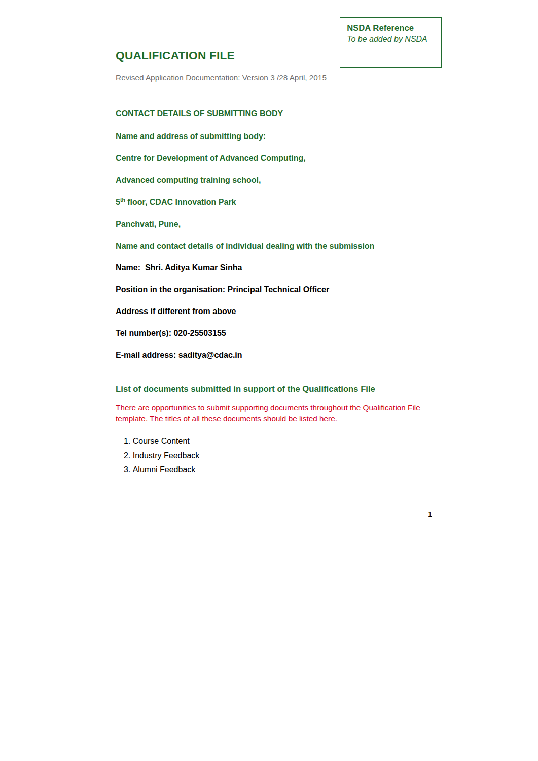NSDA Reference
To be added by NSDA
QUALIFICATION FILE
Revised Application Documentation: Version 3 /28 April, 2015
CONTACT DETAILS OF SUBMITTING BODY
Name and address of submitting body:
Centre for Development of Advanced Computing,
Advanced computing training school,
5th floor, CDAC Innovation Park
Panchvati, Pune,
Name and contact details of individual dealing with the submission
Name: Shri. Aditya Kumar Sinha
Position in the organisation: Principal Technical Officer
Address if different from above
Tel number(s): 020-25503155
E-mail address: saditya@cdac.in
List of documents submitted in support of the Qualifications File
There are opportunities to submit supporting documents throughout the Qualification File template. The titles of all these documents should be listed here.
Course Content
Industry Feedback
Alumni Feedback
1